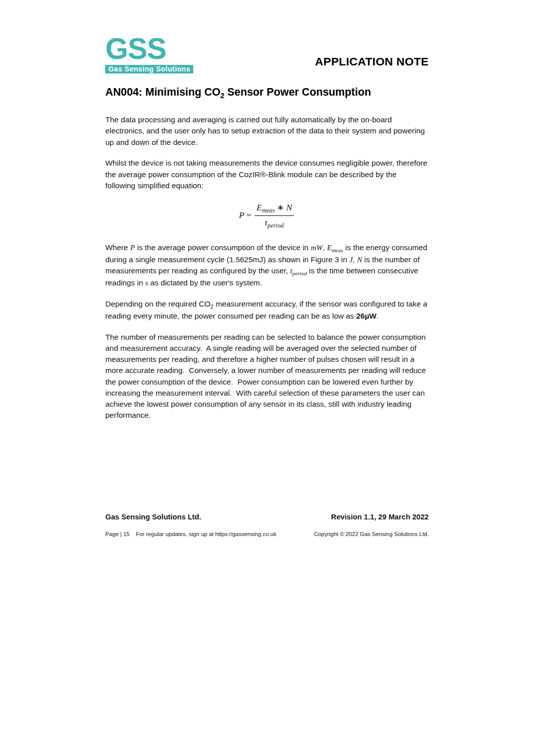GSS Gas Sensing Solutions
APPLICATION NOTE
AN004: Minimising CO2 Sensor Power Consumption
The data processing and averaging is carried out fully automatically by the on-board electronics, and the user only has to setup extraction of the data to their system and powering up and down of the device.
Whilst the device is not taking measurements the device consumes negligible power, therefore the average power consumption of the CozIR®-Blink module can be described by the following simplified equation:
P = Emeas ∗ N tperiod
Where P is the average power consumption of the device in mW, Emeas is the energy consumed during a single measurement cycle (1.5625mJ) as shown in Figure 3 in J, N is the number of measurements per reading as configured by the user, tperiod is the time between consecutive readings in s as dictated by the user's system.
Depending on the required CO2 measurement accuracy, if the sensor was configured to take a reading every minute, the power consumed per reading can be as low as 26µW.
The number of measurements per reading can be selected to balance the power consumption and measurement accuracy. A single reading will be averaged over the selected number of measurements per reading, and therefore a higher number of pulses chosen will result in a more accurate reading. Conversely, a lower number of measurements per reading will reduce the power consumption of the device. Power consumption can be lowered even further by increasing the measurement interval. With careful selection of these parameters the user can achieve the lowest power consumption of any sensor in its class, still with industry leading performance.
Gas Sensing Solutions Ltd. Revision 1.1, 29 March 2022
Page | 15 For regular updates, sign up at https://gassensing.co.uk Copyright © 2022 Gas Sensing Solutions Ltd.